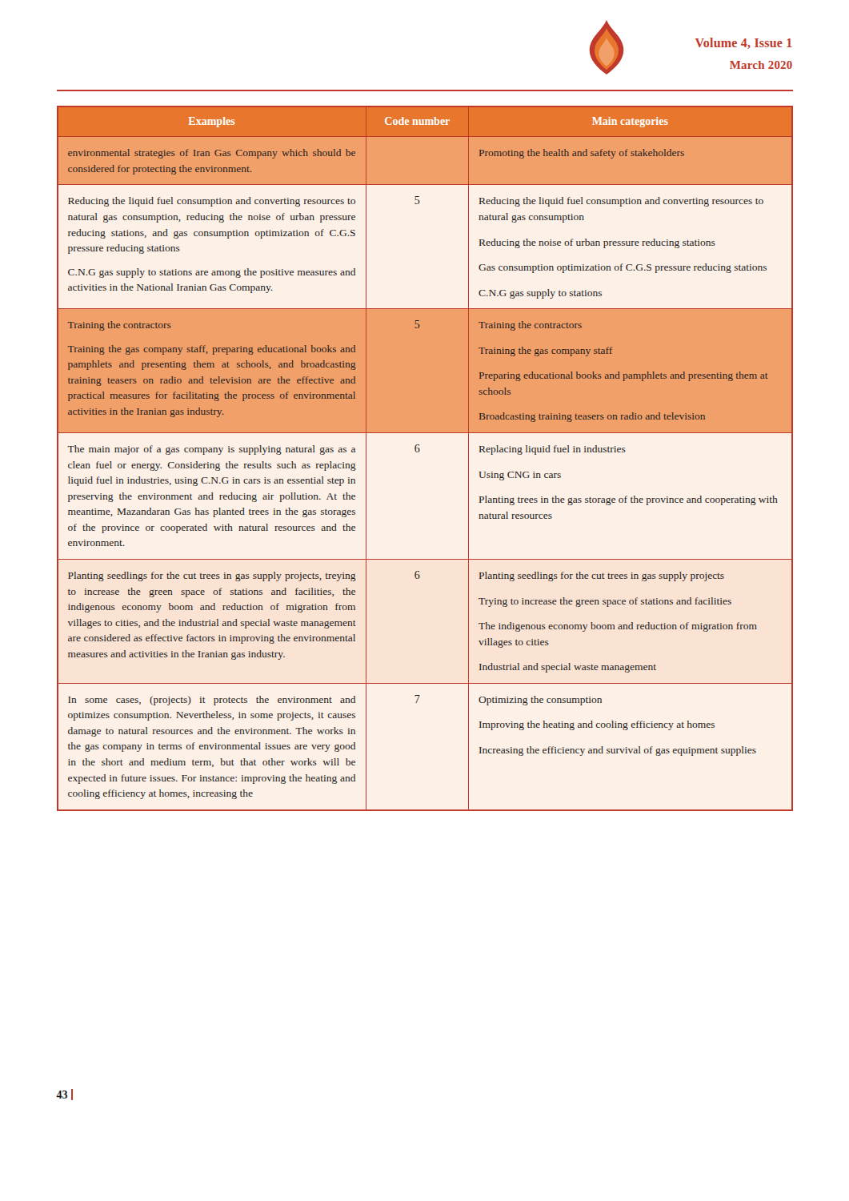Volume 4, Issue 1 March 2020
| Examples | Code number | Main categories |
| --- | --- | --- |
| environmental strategies of Iran Gas Company which should be considered for protecting the environment. | | Promoting the health and safety of stakeholders |
| Reducing the liquid fuel consumption and converting resources to natural gas consumption, reducing the noise of urban pressure reducing stations, and gas consumption optimization of C.G.S pressure reducing stations C.N.G gas supply to stations are among the positive measures and activities in the National Iranian Gas Company. | 5 | Reducing the liquid fuel consumption and converting resources to natural gas consumption Reducing the noise of urban pressure reducing stations Gas consumption optimization of C.G.S pressure reducing stations C.N.G gas supply to stations |
| Training the contractors Training the gas company staff, preparing educational books and pamphlets and presenting them at schools, and broadcasting training teasers on radio and television are the effective and practical measures for facilitating the process of environmental activities in the Iranian gas industry. | 5 | Training the contractors Training the gas company staff Preparing educational books and pamphlets and presenting them at schools Broadcasting training teasers on radio and television |
| The main major of a gas company is supplying natural gas as a clean fuel or energy. Considering the results such as replacing liquid fuel in industries, using C.N.G in cars is an essential step in preserving the environment and reducing air pollution. At the meantime, Mazandaran Gas has planted trees in the gas storages of the province or cooperated with natural resources and the environment. | 6 | Replacing liquid fuel in industries Using CNG in cars Planting trees in the gas storage of the province and cooperating with natural resources |
| Planting seedlings for the cut trees in gas supply projects, treying to increase the green space of stations and facilities, the indigenous economy boom and reduction of migration from villages to cities, and the industrial and special waste management are considered as effective factors in improving the environmental measures and activities in the Iranian gas industry. | 6 | Planting seedlings for the cut trees in gas supply projects Trying to increase the green space of stations and facilities The indigenous economy boom and reduction of migration from villages to cities Industrial and special waste management |
| In some cases, (projects) it protects the environment and optimizes consumption. Nevertheless, in some projects, it causes damage to natural resources and the environment. The works in the gas company in terms of environmental issues are very good in the short and medium term, but that other works will be expected in future issues. For instance: improving the heating and cooling efficiency at homes, increasing the | 7 | Optimizing the consumption Improving the heating and cooling efficiency at homes Increasing the efficiency and survival of gas equipment supplies |
43